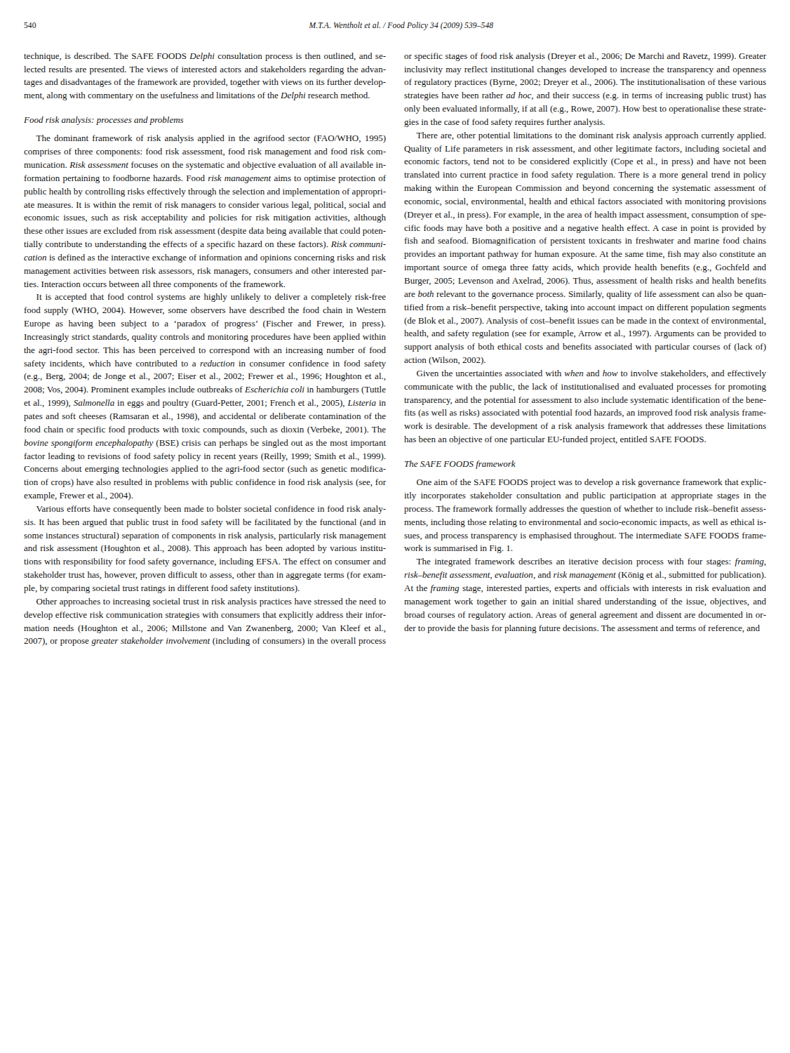540
M.T.A. Wentholt et al. / Food Policy 34 (2009) 539–548
technique, is described. The SAFE FOODS Delphi consultation process is then outlined, and selected results are presented. The views of interested actors and stakeholders regarding the advantages and disadvantages of the framework are provided, together with views on its further development, along with commentary on the usefulness and limitations of the Delphi research method.
Food risk analysis: processes and problems
The dominant framework of risk analysis applied in the agrifood sector (FAO/WHO, 1995) comprises of three components: food risk assessment, food risk management and food risk communication. Risk assessment focuses on the systematic and objective evaluation of all available information pertaining to foodborne hazards. Food risk management aims to optimise protection of public health by controlling risks effectively through the selection and implementation of appropriate measures. It is within the remit of risk managers to consider various legal, political, social and economic issues, such as risk acceptability and policies for risk mitigation activities, although these other issues are excluded from risk assessment (despite data being available that could potentially contribute to understanding the effects of a specific hazard on these factors). Risk communication is defined as the interactive exchange of information and opinions concerning risks and risk management activities between risk assessors, risk managers, consumers and other interested parties. Interaction occurs between all three components of the framework.
It is accepted that food control systems are highly unlikely to deliver a completely risk-free food supply (WHO, 2004). However, some observers have described the food chain in Western Europe as having been subject to a ‘paradox of progress’ (Fischer and Frewer, in press). Increasingly strict standards, quality controls and monitoring procedures have been applied within the agri-food sector. This has been perceived to correspond with an increasing number of food safety incidents, which have contributed to a reduction in consumer confidence in food safety (e.g., Berg, 2004; de Jonge et al., 2007; Eiser et al., 2002; Frewer et al., 1996; Houghton et al., 2008; Vos, 2004). Prominent examples include outbreaks of Escherichia coli in hamburgers (Tuttle et al., 1999), Salmonella in eggs and poultry (Guard-Petter, 2001; French et al., 2005), Listeria in pates and soft cheeses (Ramsaran et al., 1998), and accidental or deliberate contamination of the food chain or specific food products with toxic compounds, such as dioxin (Verbeke, 2001). The bovine spongiform encephalopathy (BSE) crisis can perhaps be singled out as the most important factor leading to revisions of food safety policy in recent years (Reilly, 1999; Smith et al., 1999). Concerns about emerging technologies applied to the agri-food sector (such as genetic modification of crops) have also resulted in problems with public confidence in food risk analysis (see, for example, Frewer et al., 2004).
Various efforts have consequently been made to bolster societal confidence in food risk analysis. It has been argued that public trust in food safety will be facilitated by the functional (and in some instances structural) separation of components in risk analysis, particularly risk management and risk assessment (Houghton et al., 2008). This approach has been adopted by various institutions with responsibility for food safety governance, including EFSA. The effect on consumer and stakeholder trust has, however, proven difficult to assess, other than in aggregate terms (for example, by comparing societal trust ratings in different food safety institutions).
Other approaches to increasing societal trust in risk analysis practices have stressed the need to develop effective risk communication strategies with consumers that explicitly address their information needs (Houghton et al., 2006; Millstone and Van Zwanenberg, 2000; Van Kleef et al., 2007), or propose greater stakeholder involvement (including of consumers) in the overall process or specific stages of food risk analysis (Dreyer et al., 2006; De Marchi and Ravetz, 1999). Greater inclusivity may reflect institutional changes developed to increase the transparency and openness of regulatory practices (Byrne, 2002; Dreyer et al., 2006). The institutionalisation of these various strategies have been rather ad hoc, and their success (e.g. in terms of increasing public trust) has only been evaluated informally, if at all (e.g., Rowe, 2007). How best to operationalise these strategies in the case of food safety requires further analysis.
There are, other potential limitations to the dominant risk analysis approach currently applied. Quality of Life parameters in risk assessment, and other legitimate factors, including societal and economic factors, tend not to be considered explicitly (Cope et al., in press) and have not been translated into current practice in food safety regulation. There is a more general trend in policy making within the European Commission and beyond concerning the systematic assessment of economic, social, environmental, health and ethical factors associated with monitoring provisions (Dreyer et al., in press). For example, in the area of health impact assessment, consumption of specific foods may have both a positive and a negative health effect. A case in point is provided by fish and seafood. Biomagnification of persistent toxicants in freshwater and marine food chains provides an important pathway for human exposure. At the same time, fish may also constitute an important source of omega three fatty acids, which provide health benefits (e.g., Gochfeld and Burger, 2005; Levenson and Axelrad, 2006). Thus, assessment of health risks and health benefits are both relevant to the governance process. Similarly, quality of life assessment can also be quantified from a risk–benefit perspective, taking into account impact on different population segments (de Blok et al., 2007). Analysis of cost–benefit issues can be made in the context of environmental, health, and safety regulation (see for example, Arrow et al., 1997). Arguments can be provided to support analysis of both ethical costs and benefits associated with particular courses of (lack of) action (Wilson, 2002).
Given the uncertainties associated with when and how to involve stakeholders, and effectively communicate with the public, the lack of institutionalised and evaluated processes for promoting transparency, and the potential for assessment to also include systematic identification of the benefits (as well as risks) associated with potential food hazards, an improved food risk analysis framework is desirable. The development of a risk analysis framework that addresses these limitations has been an objective of one particular EU-funded project, entitled SAFE FOODS.
The SAFE FOODS framework
One aim of the SAFE FOODS project was to develop a risk governance framework that explicitly incorporates stakeholder consultation and public participation at appropriate stages in the process. The framework formally addresses the question of whether to include risk–benefit assessments, including those relating to environmental and socio-economic impacts, as well as ethical issues, and process transparency is emphasised throughout. The intermediate SAFE FOODS framework is summarised in Fig. 1.
The integrated framework describes an iterative decision process with four stages: framing, risk–benefit assessment, evaluation, and risk management (König et al., submitted for publication). At the framing stage, interested parties, experts and officials with interests in risk evaluation and management work together to gain an initial shared understanding of the issue, objectives, and broad courses of regulatory action. Areas of general agreement and dissent are documented in order to provide the basis for planning future decisions. The assessment and terms of reference, and